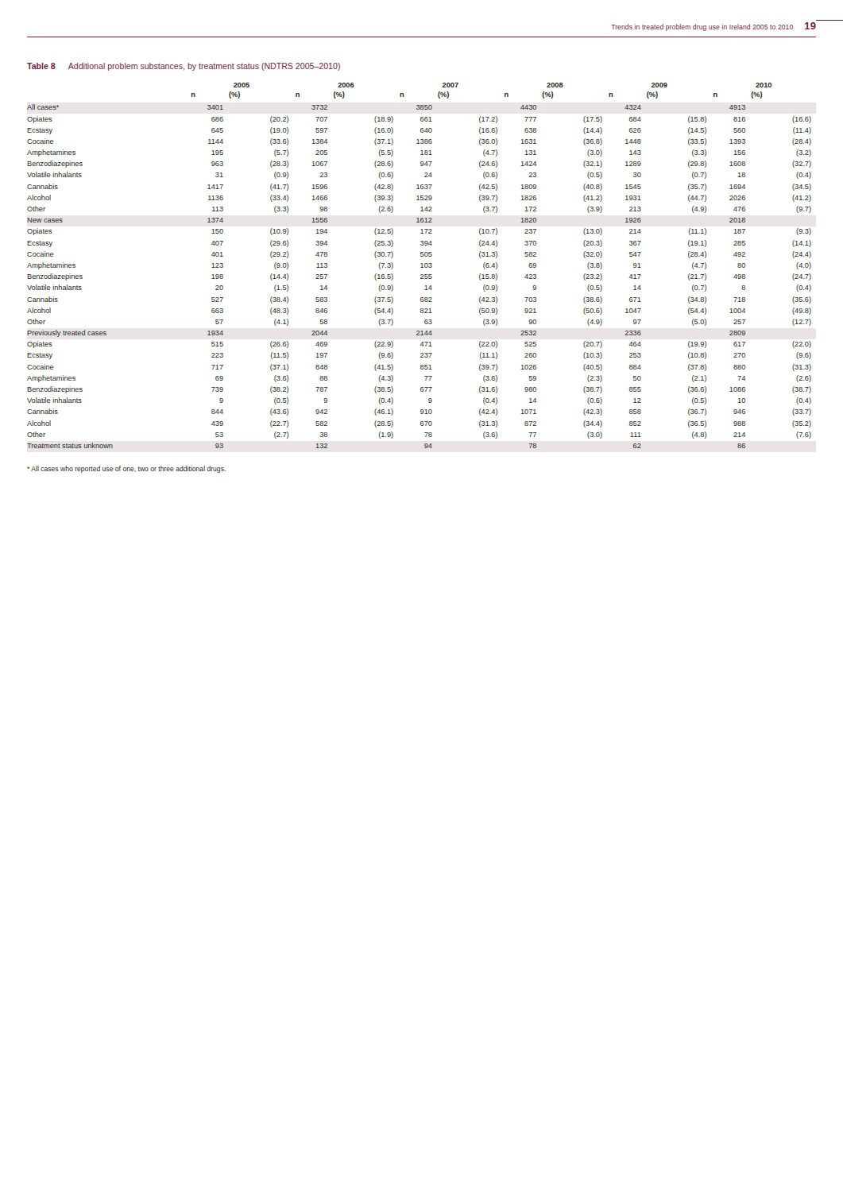Trends in treated problem drug use in Ireland 2005 to 2010 19
Table 8 Additional problem substances, by treatment status (NDTRS 2005–2010)
| | 2005 | 2006 | 2007 | 2008 | 2009 | 2010 |
| --- | --- | --- | --- | --- | --- | --- |
| | n | (%) | n | (%) | n | (%) | n | (%) | n | (%) | n | (%) |
| All cases* | 3401 | | 3732 | | 3850 | | 4430 | | 4324 | | 4913 | |
| Opiates | 686 | (20.2) | 707 | (18.9) | 661 | (17.2) | 777 | (17.5) | 684 | (15.8) | 816 | (16.6) |
| Ecstasy | 645 | (19.0) | 597 | (16.0) | 640 | (16.6) | 638 | (14.4) | 626 | (14.5) | 560 | (11.4) |
| Cocaine | 1144 | (33.6) | 1384 | (37.1) | 1386 | (36.0) | 1631 | (36.8) | 1448 | (33.5) | 1393 | (28.4) |
| Amphetamines | 195 | (5.7) | 205 | (5.5) | 181 | (4.7) | 131 | (3.0) | 143 | (3.3) | 156 | (3.2) |
| Benzodiazepines | 963 | (28.3) | 1067 | (28.6) | 947 | (24.6) | 1424 | (32.1) | 1289 | (29.8) | 1608 | (32.7) |
| Volatile inhalants | 31 | (0.9) | 23 | (0.6) | 24 | (0.6) | 23 | (0.5) | 30 | (0.7) | 18 | (0.4) |
| Cannabis | 1417 | (41.7) | 1596 | (42.8) | 1637 | (42.5) | 1809 | (40.8) | 1545 | (35.7) | 1694 | (34.5) |
| Alcohol | 1136 | (33.4) | 1466 | (39.3) | 1529 | (39.7) | 1826 | (41.2) | 1931 | (44.7) | 2026 | (41.2) |
| Other | 113 | (3.3) | 98 | (2.6) | 142 | (3.7) | 172 | (3.9) | 213 | (4.9) | 476 | (9.7) |
| New cases | 1374 | | 1556 | | 1612 | | 1820 | | 1926 | | 2018 | |
| Opiates | 150 | (10.9) | 194 | (12.5) | 172 | (10.7) | 237 | (13.0) | 214 | (11.1) | 187 | (9.3) |
| Ecstasy | 407 | (29.6) | 394 | (25.3) | 394 | (24.4) | 370 | (20.3) | 367 | (19.1) | 285 | (14.1) |
| Cocaine | 401 | (29.2) | 478 | (30.7) | 505 | (31.3) | 582 | (32.0) | 547 | (28.4) | 492 | (24.4) |
| Amphetamines | 123 | (9.0) | 113 | (7.3) | 103 | (6.4) | 69 | (3.8) | 91 | (4.7) | 80 | (4.0) |
| Benzodiazepines | 198 | (14.4) | 257 | (16.5) | 255 | (15.8) | 423 | (23.2) | 417 | (21.7) | 498 | (24.7) |
| Volatile inhalants | 20 | (1.5) | 14 | (0.9) | 14 | (0.9) | 9 | (0.5) | 14 | (0.7) | 8 | (0.4) |
| Cannabis | 527 | (38.4) | 583 | (37.5) | 682 | (42.3) | 703 | (38.6) | 671 | (34.8) | 718 | (35.6) |
| Alcohol | 663 | (48.3) | 846 | (54.4) | 821 | (50.9) | 921 | (50.6) | 1047 | (54.4) | 1004 | (49.8) |
| Other | 57 | (4.1) | 58 | (3.7) | 63 | (3.9) | 90 | (4.9) | 97 | (5.0) | 257 | (12.7) |
| Previously treated cases | 1934 | | 2044 | | 2144 | | 2532 | | 2336 | | 2809 | |
| Opiates | 515 | (26.6) | 469 | (22.9) | 471 | (22.0) | 525 | (20.7) | 464 | (19.9) | 617 | (22.0) |
| Ecstasy | 223 | (11.5) | 197 | (9.6) | 237 | (11.1) | 260 | (10.3) | 253 | (10.8) | 270 | (9.6) |
| Cocaine | 717 | (37.1) | 848 | (41.5) | 851 | (39.7) | 1026 | (40.5) | 884 | (37.8) | 880 | (31.3) |
| Amphetamines | 69 | (3.6) | 88 | (4.3) | 77 | (3.6) | 59 | (2.3) | 50 | (2.1) | 74 | (2.6) |
| Benzodiazepines | 739 | (38.2) | 787 | (38.5) | 677 | (31.6) | 980 | (38.7) | 855 | (36.6) | 1086 | (38.7) |
| Volatile inhalants | 9 | (0.5) | 9 | (0.4) | 9 | (0.4) | 14 | (0.6) | 12 | (0.5) | 10 | (0.4) |
| Cannabis | 844 | (43.6) | 942 | (46.1) | 910 | (42.4) | 1071 | (42.3) | 858 | (36.7) | 946 | (33.7) |
| Alcohol | 439 | (22.7) | 582 | (28.5) | 670 | (31.3) | 872 | (34.4) | 852 | (36.5) | 988 | (35.2) |
| Other | 53 | (2.7) | 38 | (1.9) | 78 | (3.6) | 77 | (3.0) | 111 | (4.8) | 214 | (7.6) |
| Treatment status unknown | 93 | | 132 | | 94 | | 78 | | 62 | | 86 | |
* All cases who reported use of one, two or three additional drugs.